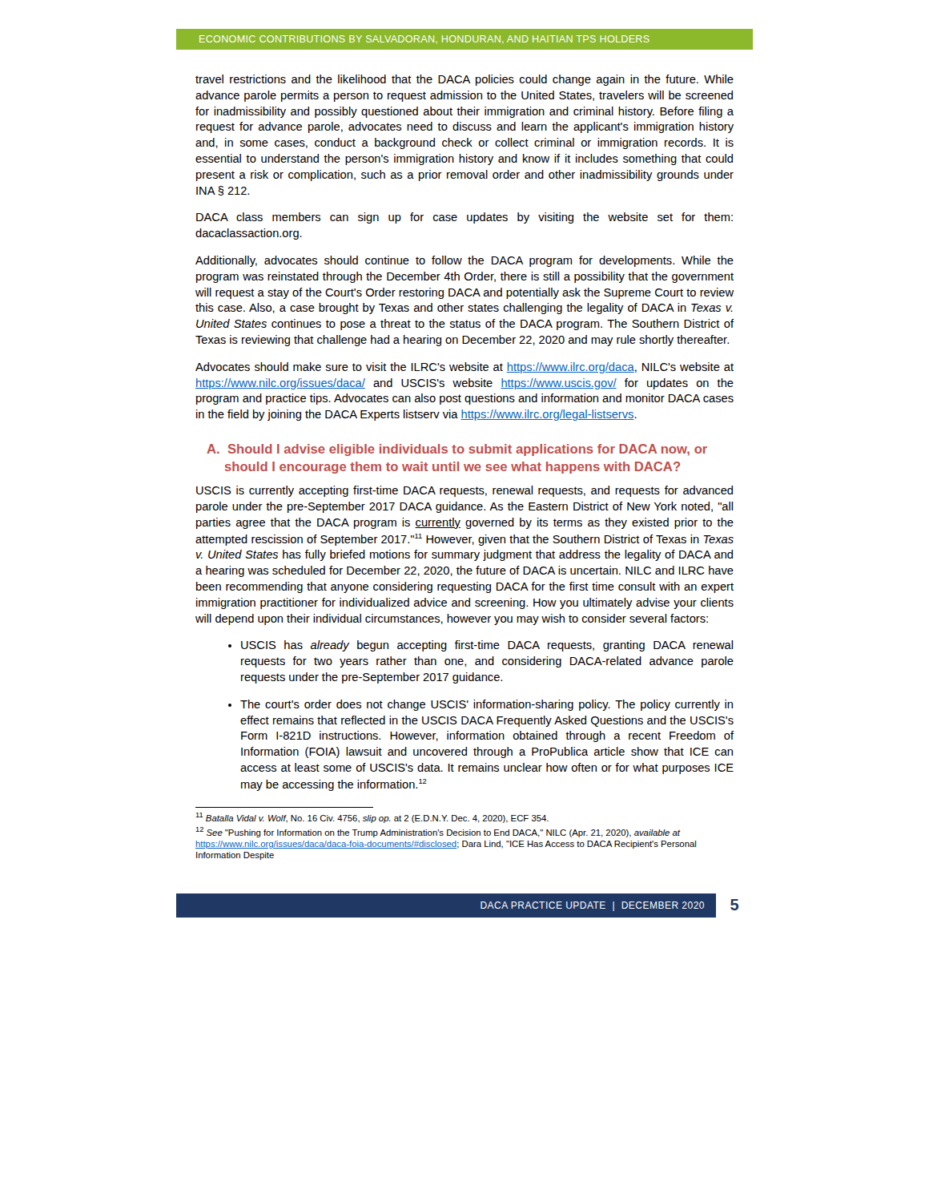Economic Contributions by Salvadoran, Honduran, and Haitian TPS Holders
travel restrictions and the likelihood that the DACA policies could change again in the future. While advance parole permits a person to request admission to the United States, travelers will be screened for inadmissibility and possibly questioned about their immigration and criminal history. Before filing a request for advance parole, advocates need to discuss and learn the applicant's immigration history and, in some cases, conduct a background check or collect criminal or immigration records. It is essential to understand the person's immigration history and know if it includes something that could present a risk or complication, such as a prior removal order and other inadmissibility grounds under INA § 212.
DACA class members can sign up for case updates by visiting the website set for them: dacaclassaction.org.
Additionally, advocates should continue to follow the DACA program for developments. While the program was reinstated through the December 4th Order, there is still a possibility that the government will request a stay of the Court's Order restoring DACA and potentially ask the Supreme Court to review this case. Also, a case brought by Texas and other states challenging the legality of DACA in Texas v. United States continues to pose a threat to the status of the DACA program. The Southern District of Texas is reviewing that challenge had a hearing on December 22, 2020 and may rule shortly thereafter.
Advocates should make sure to visit the ILRC's website at https://www.ilrc.org/daca, NILC's website at https://www.nilc.org/issues/daca/ and USCIS's website https://www.uscis.gov/ for updates on the program and practice tips. Advocates can also post questions and information and monitor DACA cases in the field by joining the DACA Experts listserv via https://www.ilrc.org/legal-listservs.
A. Should I advise eligible individuals to submit applications for DACA now, or should I encourage them to wait until we see what happens with DACA?
USCIS is currently accepting first-time DACA requests, renewal requests, and requests for advanced parole under the pre-September 2017 DACA guidance. As the Eastern District of New York noted, "all parties agree that the DACA program is currently governed by its terms as they existed prior to the attempted rescission of September 2017."11 However, given that the Southern District of Texas in Texas v. United States has fully briefed motions for summary judgment that address the legality of DACA and a hearing was scheduled for December 22, 2020, the future of DACA is uncertain. NILC and ILRC have been recommending that anyone considering requesting DACA for the first time consult with an expert immigration practitioner for individualized advice and screening. How you ultimately advise your clients will depend upon their individual circumstances, however you may wish to consider several factors:
USCIS has already begun accepting first-time DACA requests, granting DACA renewal requests for two years rather than one, and considering DACA-related advance parole requests under the pre-September 2017 guidance.
The court's order does not change USCIS' information-sharing policy. The policy currently in effect remains that reflected in the USCIS DACA Frequently Asked Questions and the USCIS's Form I-821D instructions. However, information obtained through a recent Freedom of Information (FOIA) lawsuit and uncovered through a ProPublica article show that ICE can access at least some of USCIS's data. It remains unclear how often or for what purposes ICE may be accessing the information.12
11 Batalla Vidal v. Wolf, No. 16 Civ. 4756, slip op. at 2 (E.D.N.Y. Dec. 4, 2020), ECF 354.
12 See "Pushing for Information on the Trump Administration's Decision to End DACA," NILC (Apr. 21, 2020), available at https://www.nilc.org/issues/daca/daca-foia-documents/#disclosed; Dara Lind, "ICE Has Access to DACA Recipient's Personal Information Despite
DACA PRACTICE UPDATE | DECEMBER 2020
5